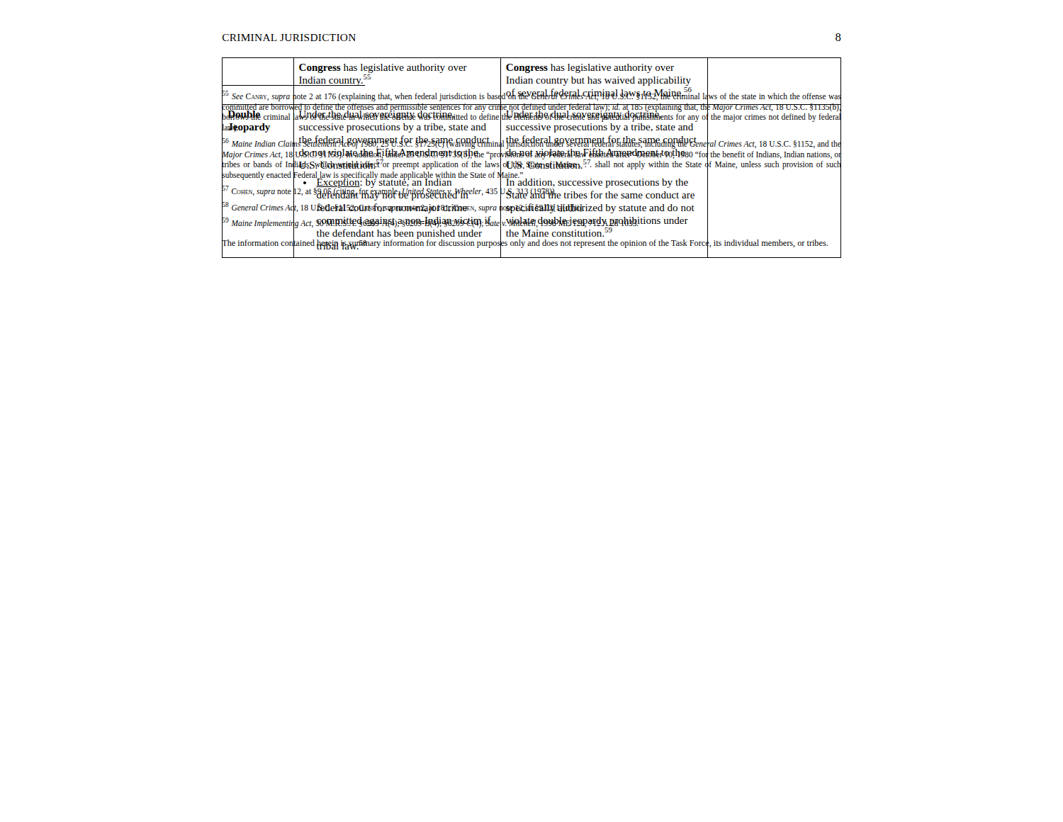CRIMINAL JURISDICTION
8
| | Congress has legislative authority over Indian country. 55 | Congress has legislative authority over Indian country but has waived applicability of several federal criminal laws to Maine. 56 | |
| Double Jeopardy | Under the dual sovereignty doctrine, successive prosecutions by a tribe, state and the federal government for the same conduct do not violate the Fifth Amendment to the U.S. Constitution. 57 Exception : by statute, an Indian defendant may not be prosecuted in federal court for a non-major crime committed against a non-Indian victim if the defendant has been punished under tribal law. 58 | Under the dual sovereignty doctrine, successive prosecutions by a tribe, state and the federal government for the same conduct do not violate the Fifth Amendment to the U.S. Constitution. 57 In addition, successive prosecutions by the State and the tribes for the same conduct are specifically authorized by statute and do not violate double jeopardy prohibitions under the Maine constitution. 59 | |
55 See Canby, supra note 2 at 176 (explaining that, when federal jurisdiction is based on the General Crimes Act, 18 U.S.C. §1152, the criminal laws of the state in which the offense was committed are borrowed to define the offenses and permissible sentences for any crime not defined under federal law); id. at 185 (explaining that, the Major Crimes Act, 18 U.S.C. §1135(b), borrows the criminal laws of the state in which the offense was committed to define the elements of the crime and potential punishments for any of the major crimes not defined by federal law).
56 Maine Indian Claims Settlement Act of 1980, 25 U.S.C. §1725(c) (waiving criminal jurisdiction under several federal statutes, including the General Crimes Act, 18 U.S.C. §1152, and the Major Crimes Act, 18 U.S.C. §1153). In addition, under 25 U.S.C. §1735(b), the “provisions of any Federal law enacted after” October 10, 1980 “for the benefit of Indians, Indian nations, or tribes or bands of Indians, which would affect or preempt application of the laws of the State of Maine . . . shall not apply within the State of Maine, unless such provision of such subsequently enacted Federal law is specifically made applicable within the State of Maine.”
57 Cohen, supra note 12, at §9.05 (citing, for example, United States v. Wheeler, 435 U.S. 313 (1978)).
58 General Crimes Act, 18 U.S.C. §1152; Canby, supra note 2, at 181; Cohen, supra note 12, at §9.02[1][d][ii].
59 Maine Implementing Act, 30 M.R.S.A. §6209-A(4); §6209-B(4); §6209-C(4); Sate v. Mitchell, 1998 ME 128, 712 A.2d 1033.
The information contained herein is summary information for discussion purposes only and does not represent the opinion of the Task Force, its individual members, or tribes.